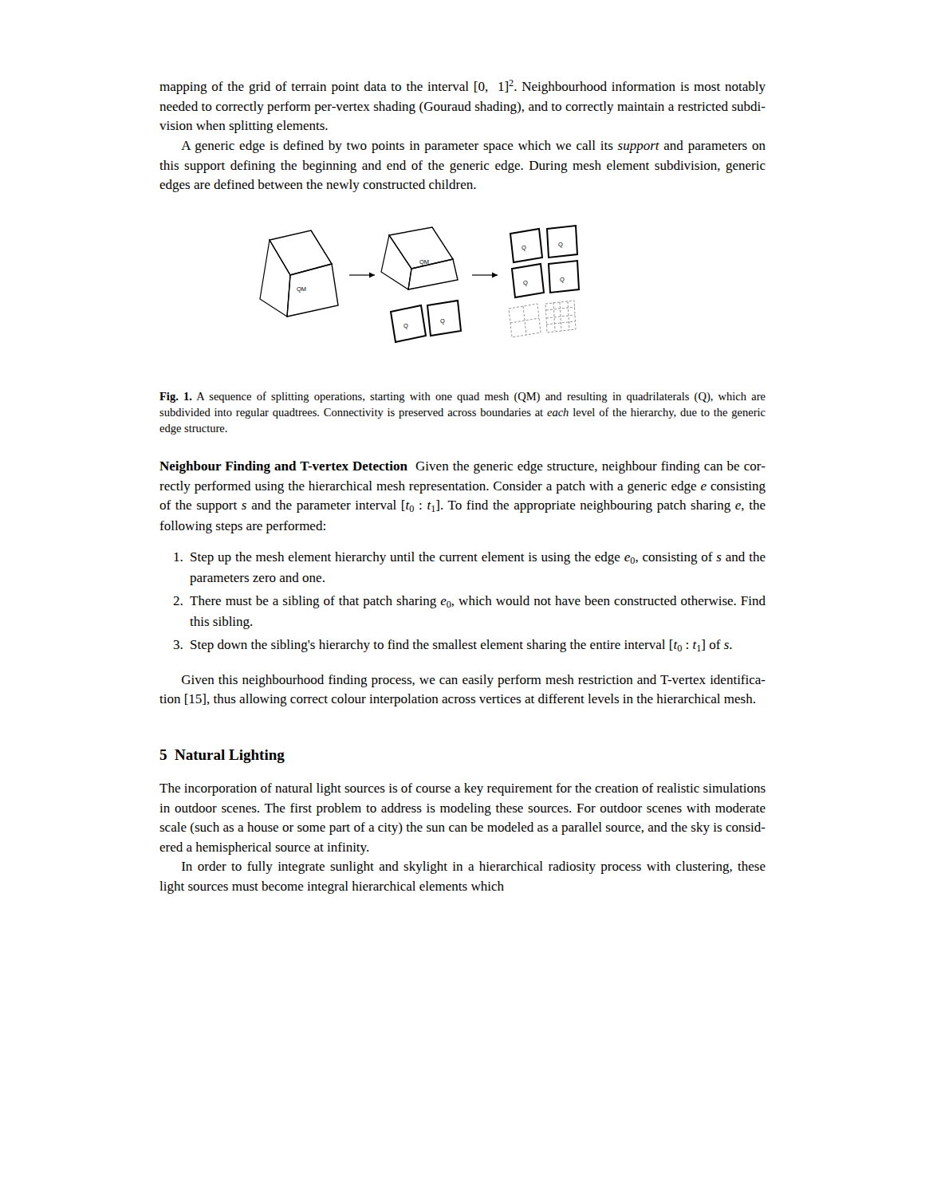mapping of the grid of terrain point data to the interval [0, 1]2. Neighbourhood information is most notably needed to correctly perform per-vertex shading (Gouraud shading), and to correctly maintain a restricted subdivision when splitting elements.
A generic edge is defined by two points in parameter space which we call its support and parameters on this support defining the beginning and end of the generic edge. During mesh element subdivision, generic edges are defined between the newly constructed children.
QM QM Q Q Q Q Q Q
Fig. 1. A sequence of splitting operations, starting with one quad mesh (QM) and resulting in quadrilaterals (Q), which are subdivided into regular quadtrees. Connectivity is preserved across boundaries at each level of the hierarchy, due to the generic edge structure.
Neighbour Finding and T-vertex Detection Given the generic edge structure, neighbour finding can be correctly performed using the hierarchical mesh representation. Consider a patch with a generic edge e consisting of the support s and the parameter interval [t0 : t1]. To find the appropriate neighbouring patch sharing e, the following steps are performed:
Step up the mesh element hierarchy until the current element is using the edge e0, consisting of s and the parameters zero and one.
There must be a sibling of that patch sharing e0, which would not have been constructed otherwise. Find this sibling.
Step down the sibling's hierarchy to find the smallest element sharing the entire interval [t0 : t1] of s.
Given this neighbourhood finding process, we can easily perform mesh restriction and T-vertex identification [15], thus allowing correct colour interpolation across vertices at different levels in the hierarchical mesh.
5 Natural Lighting
The incorporation of natural light sources is of course a key requirement for the creation of realistic simulations in outdoor scenes. The first problem to address is modeling these sources. For outdoor scenes with moderate scale (such as a house or some part of a city) the sun can be modeled as a parallel source, and the sky is considered a hemispherical source at infinity.
In order to fully integrate sunlight and skylight in a hierarchical radiosity process with clustering, these light sources must become integral hierarchical elements which